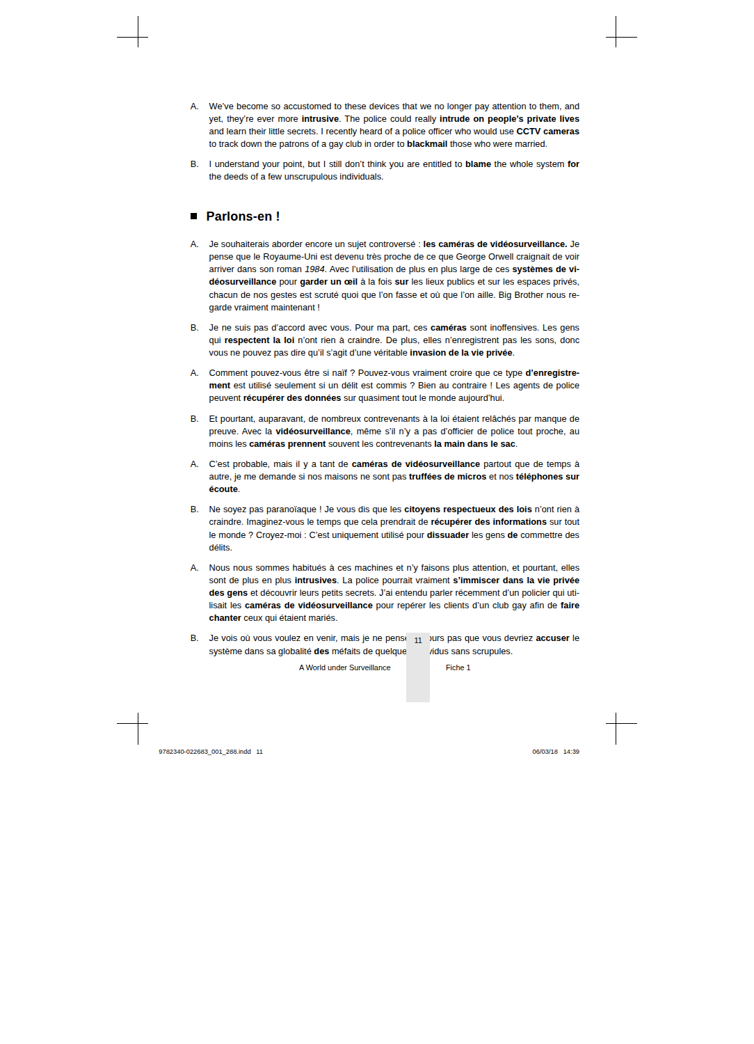A. We’ve become so accustomed to these devices that we no longer pay attention to them, and yet, they’re ever more intrusive. The police could really intrude on people’s private lives and learn their little secrets. I recently heard of a police officer who would use CCTV cameras to track down the patrons of a gay club in order to blackmail those who were married.
B. I understand your point, but I still don’t think you are entitled to blame the whole system for the deeds of a few unscrupulous individuals.
Parlons-en !
A. Je souhaiterais aborder encore un sujet controversé : les caméras de vidéosurveillance. Je pense que le Royaume-Uni est devenu très proche de ce que George Orwell craignait de voir arriver dans son roman 1984. Avec l’utilisation de plus en plus large de ces systèmes de vidéosurveillance pour garder un œil à la fois sur les lieux publics et sur les espaces privés, chacun de nos gestes est scruté quoi que l’on fasse et où que l’on aille. Big Brother nous regarde vraiment maintenant !
B. Je ne suis pas d’accord avec vous. Pour ma part, ces caméras sont inoffensives. Les gens qui respectent la loi n’ont rien à craindre. De plus, elles n’enregistrent pas les sons, donc vous ne pouvez pas dire qu’il s’agit d’une véritable invasion de la vie privée.
A. Comment pouvez-vous être si naïf ? Pouvez-vous vraiment croire que ce type d’enregistrement est utilisé seulement si un délit est commis ? Bien au contraire ! Les agents de police peuvent récupérer des données sur quasiment tout le monde aujourd’hui.
B. Et pourtant, auparavant, de nombreux contrevenants à la loi étaient relâchés par manque de preuve. Avec la vidéosurveillance, même s’il n’y a pas d’officier de police tout proche, au moins les caméras prennent souvent les contrevenants la main dans le sac.
A. C’est probable, mais il y a tant de caméras de vidéosurveillance partout que de temps à autre, je me demande si nos maisons ne sont pas truffées de micros et nos téléphones sur écoute.
B. Ne soyez pas paranoïaque ! Je vous dis que les citoyens respectueux des lois n’ont rien à craindre. Imaginez-vous le temps que cela prendrait de récupérer des informations sur tout le monde ? Croyez-moi : C’est uniquement utilisé pour dissuader les gens de commettre des délits.
A. Nous nous sommes habitués à ces machines et n’y faisons plus attention, et pourtant, elles sont de plus en plus intrusives. La police pourrait vraiment s’immiscer dans la vie privée des gens et découvrir leurs petits secrets. J’ai entendu parler récemment d’un policier qui utilisait les caméras de vidéosurveillance pour repérer les clients d’un club gay afin de faire chanter ceux qui étaient mariés.
B. Je vois où vous voulez en venir, mais je ne pense toujours pas que vous devriez accuser le système dans sa globalité des méfaits de quelques individus sans scrupules.
A World under Surveillance
11
Fiche 1
9782340-022683_001_288.indd 11 06/03/18 14:39